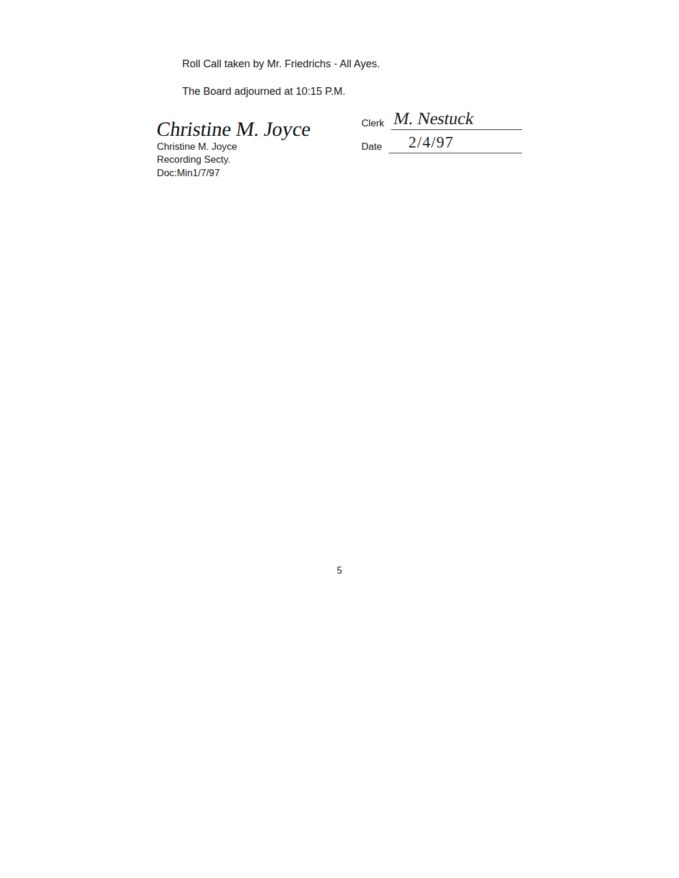Roll Call taken by Mr. Friedrichs - All Ayes.
The Board adjourned at 10:15 P.M.
Christine M. Joyce
Christine M. Joyce
Recording Secty.
Doc:Min1/7/97
Clerk M. Nestuck
Date 2/4/97
5